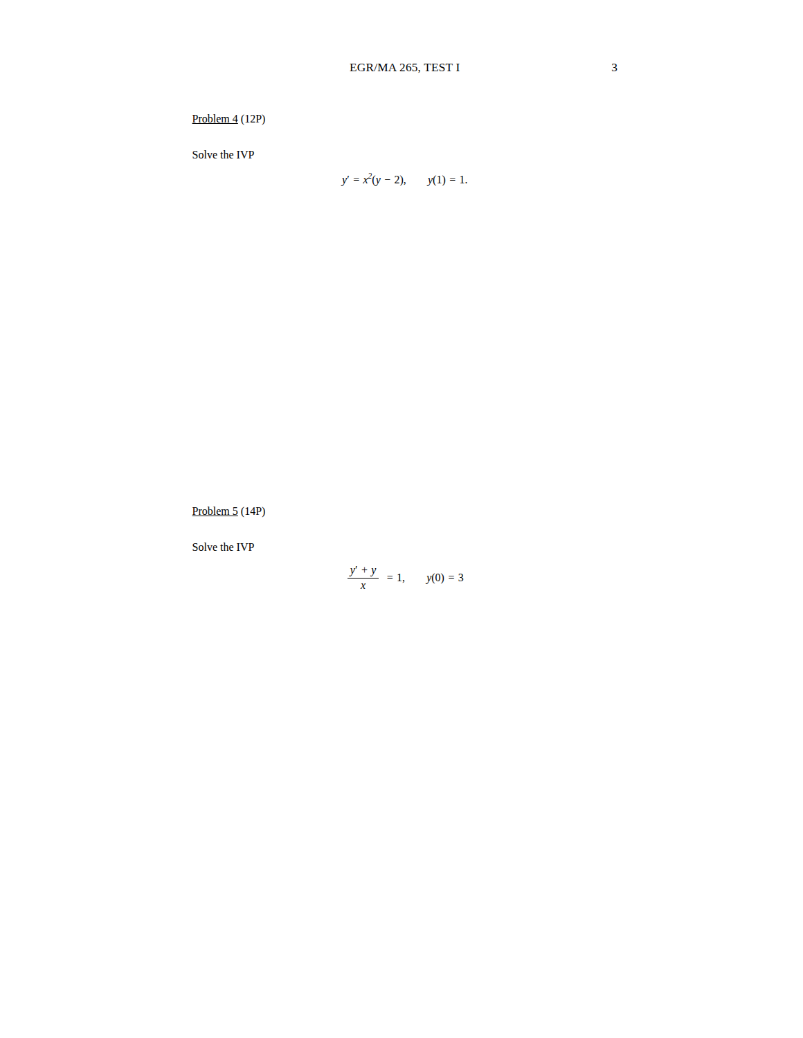EGR/MA 265, TEST I
3
Problem 4 (12P)
Solve the IVP
y′=x2(y−2), y(1)=1.
Problem 5 (14P)
Solve the IVP
y′+y x =1, y(0)=3